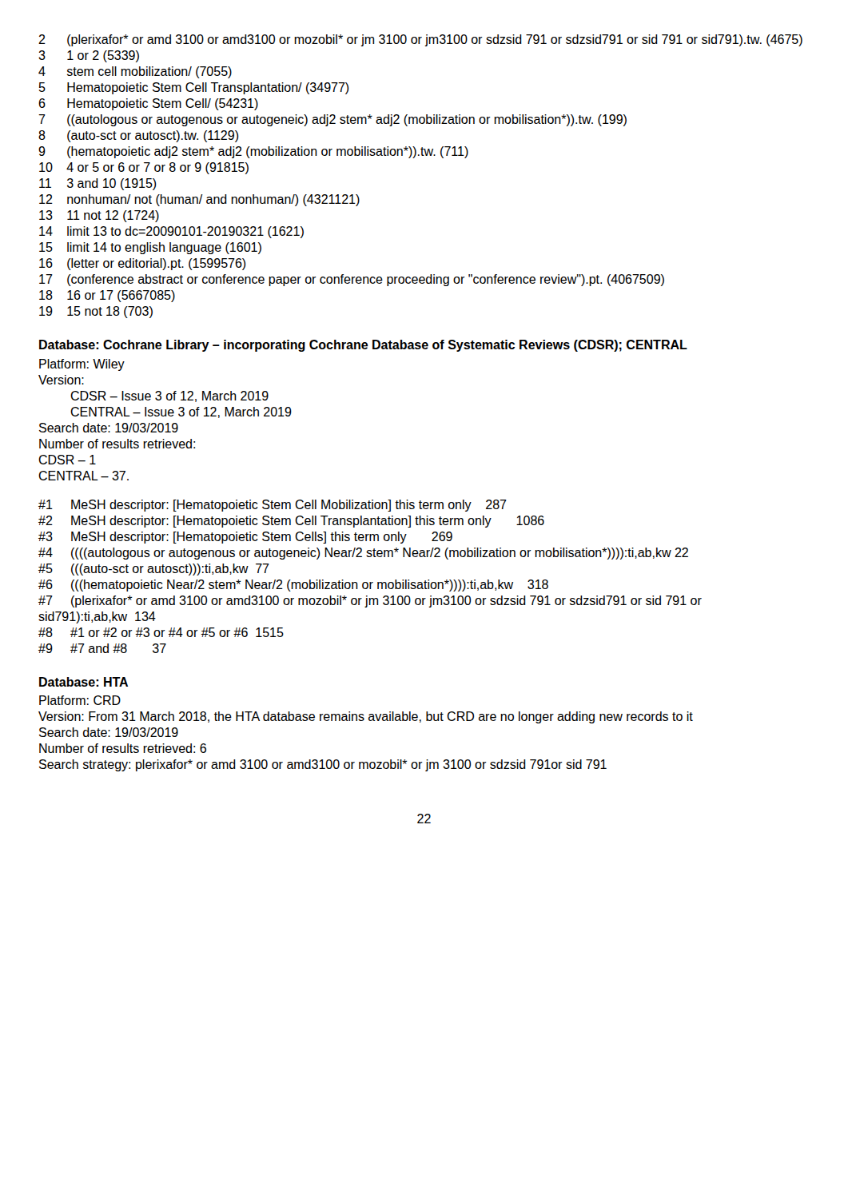2(plerixafor* or amd 3100 or amd3100 or mozobil* or jm 3100 or jm3100 or sdzsid 791 or sdzsid791 or sid 791 or sid791).tw. (4675)
31 or 2 (5339)
4stem cell mobilization/ (7055)
5 Hematopoietic Stem Cell Transplantation/ (34977)
6 Hematopoietic Stem Cell/ (54231)
7((autologous or autogenous or autogeneic) adj2 stem* adj2 (mobilization or mobilisation*)).tw. (199)
8(auto-sct or autosct).tw. (1129)
9(hematopoietic adj2 stem* adj2 (mobilization or mobilisation*)).tw. (711)
104 or 5 or 6 or 7 or 8 or 9 (91815)
113 and 10 (1915)
12nonhuman/ not (human/ and nonhuman/) (4321121)
1311 not 12 (1724)
14limit 13 to dc=20090101-20190321 (1621)
15limit 14 to english language (1601)
16(letter or editorial).pt. (1599576)
17(conference abstract or conference paper or conference proceeding or "conference review").pt. (4067509)
1816 or 17 (5667085)
1915 not 18 (703)
Database: Cochrane Library – incorporating Cochrane Database of Systematic Reviews (CDSR); CENTRAL
Platform: Wiley
Version:
CDSR – Issue 3 of 12, March 2019
CENTRAL – Issue 3 of 12, March 2019
Search date: 19/03/2019
Number of results retrieved:
CDSR – 1
CENTRAL – 37.
#1 MeSH descriptor: [Hematopoietic Stem Cell Mobilization] this term only 287
#2 MeSH descriptor: [Hematopoietic Stem Cell Transplantation] this term only 1086
#3 MeSH descriptor: [Hematopoietic Stem Cells] this term only 269
#4 ((((autologous or autogenous or autogeneic) Near/2 stem* Near/2 (mobilization or mobilisation*)))):ti,ab,kw 22
#5 (((auto-sct or autosct))):ti,ab,kw 77
#6 (((hematopoietic Near/2 stem* Near/2 (mobilization or mobilisation*)))):ti,ab,kw 318
#7 (plerixafor* or amd 3100 or amd3100 or mozobil* or jm 3100 or jm3100 or sdzsid 791 or sdzsid791 or sid 791 or sid791):ti,ab,kw 134
#8 #1 or #2 or #3 or #4 or #5 or #6 1515
#9 #7 and #8 37
Database: HTA
Platform: CRD
Version: From 31 March 2018, the HTA database remains available, but CRD are no longer adding new records to it
Search date: 19/03/2019
Number of results retrieved: 6
Search strategy: plerixafor* or amd 3100 or amd3100 or mozobil* or jm 3100 or sdzsid 791or sid 791
22